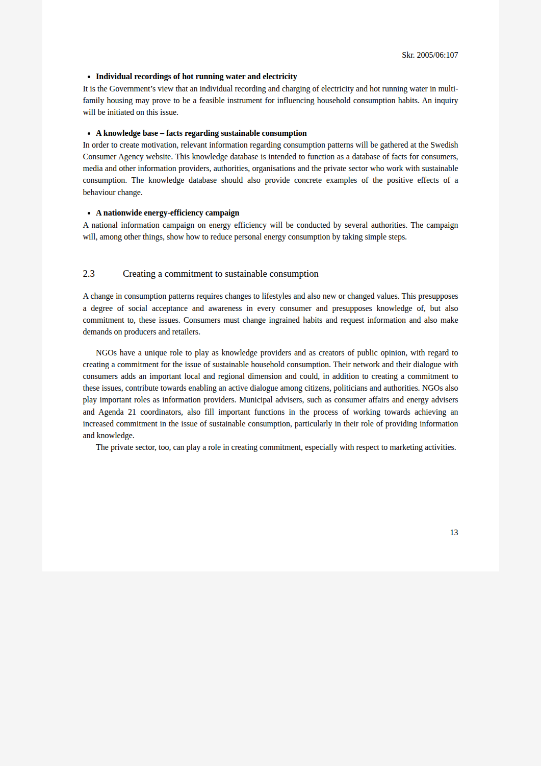Skr. 2005/06:107
Individual recordings of hot running water and electricity
It is the Government’s view that an individual recording and charging of electricity and hot running water in multi-family housing may prove to be a feasible instrument for influencing household consumption habits. An inquiry will be initiated on this issue.
A knowledge base – facts regarding sustainable consumption
In order to create motivation, relevant information regarding consumption patterns will be gathered at the Swedish Consumer Agency website. This knowledge database is intended to function as a database of facts for consumers, media and other information providers, authorities, organisations and the private sector who work with sustainable consumption. The knowledge database should also provide concrete examples of the positive effects of a behaviour change.
A nationwide energy-efficiency campaign
A national information campaign on energy efficiency will be conducted by several authorities. The campaign will, among other things, show how to reduce personal energy consumption by taking simple steps.
2.3 Creating a commitment to sustainable consumption
A change in consumption patterns requires changes to lifestyles and also new or changed values. This presupposes a degree of social acceptance and awareness in every consumer and presupposes knowledge of, but also commitment to, these issues. Consumers must change ingrained habits and request information and also make demands on producers and retailers.
NGOs have a unique role to play as knowledge providers and as creators of public opinion, with regard to creating a commitment for the issue of sustainable household consumption. Their network and their dialogue with consumers adds an important local and regional dimension and could, in addition to creating a commitment to these issues, contribute towards enabling an active dialogue among citizens, politicians and authorities. NGOs also play important roles as information providers. Municipal advisers, such as consumer affairs and energy advisers and Agenda 21 coordinators, also fill important functions in the process of working towards achieving an increased commitment in the issue of sustainable consumption, particularly in their role of providing information and knowledge.
The private sector, too, can play a role in creating commitment, especially with respect to marketing activities.
13